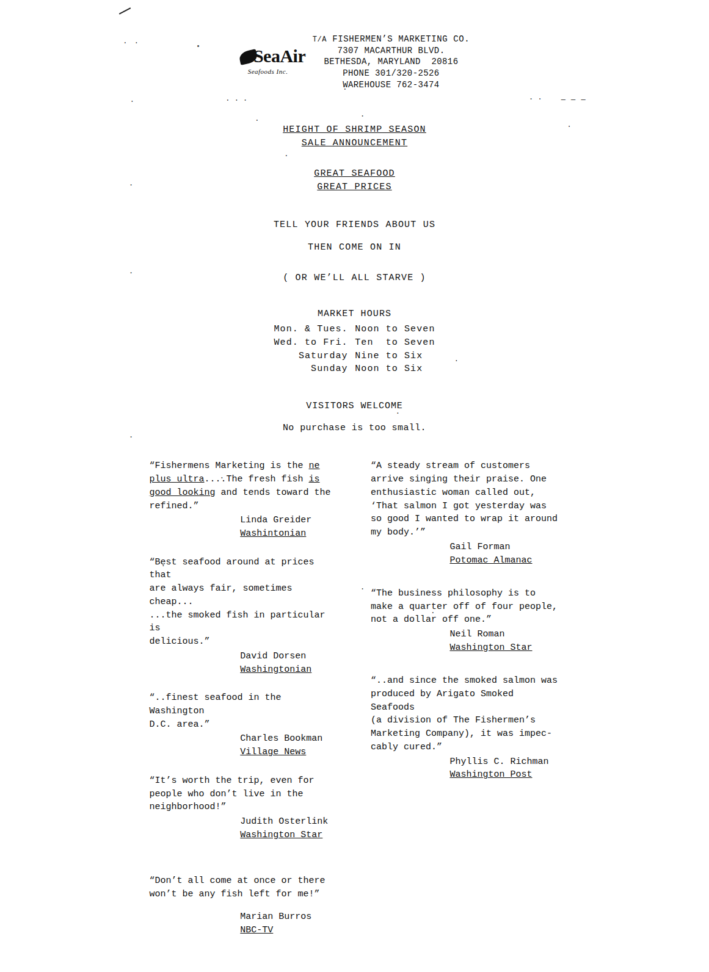. .
•
— — —
. .
.
. . .
.
.
.
.
.
.
.
.
.
.
.
.
.
.
SeaAir
Seafoods Inc.
T/A FISHERMEN’S MARKETING CO.
7307 MACARTHUR BLVD.
BETHESDA, MARYLAND 20816
PHONE 301/320-2526
WAREHOUSE 762-3474
HEIGHT OF SHRIMP SEASON
SALE ANNOUNCEMENT
GREAT SEAFOOD
GREAT PRICES
TELL YOUR FRIENDS ABOUT US
THEN COME ON IN
( OR WE’LL ALL STARVE )
MARKET HOURS
| Mon. & Tues. | Noon to Seven |
| Wed. to Fri. | Ten to Seven |
| Saturday | Nine to Six |
| Sunday | Noon to Six |
VISITORS WELCOME
No purchase is too small.
“Fishermens Marketing is the ne
plus ultra....The fresh fish is
good looking and tends toward the
refined.”
Linda Greider
Washintonian
“Best seafood around at prices that
are always fair, sometimes cheap...
...the smoked fish in particular is
delicious.”
David Dorsen
Washingtonian
“..finest seafood in the Washington
D.C. area.”
Charles Bookman
Village News
“It’s worth the trip, even for
people who don’t live in the
neighborhood!”
Judith Osterlink
Washington Star
“A steady stream of customers
arrive singing their praise. One
enthusiastic woman called out,
‘That salmon I got yesterday was
so good I wanted to wrap it around
my body.’”
Gail Forman
Potomac Almanac
“The business philosophy is to
make a quarter off of four people,
not a dollar off one.”
Neil Roman
Washington Star
“..and since the smoked salmon was
produced by Arigato Smoked Seafoods
(a division of The Fishermen’s
Marketing Company), it was impec-
cably cured.”
Phyllis C. Richman
Washington Post
“Don’t all come at once or there
won’t be any fish left for me!”
Marian Burros
NBC-TV